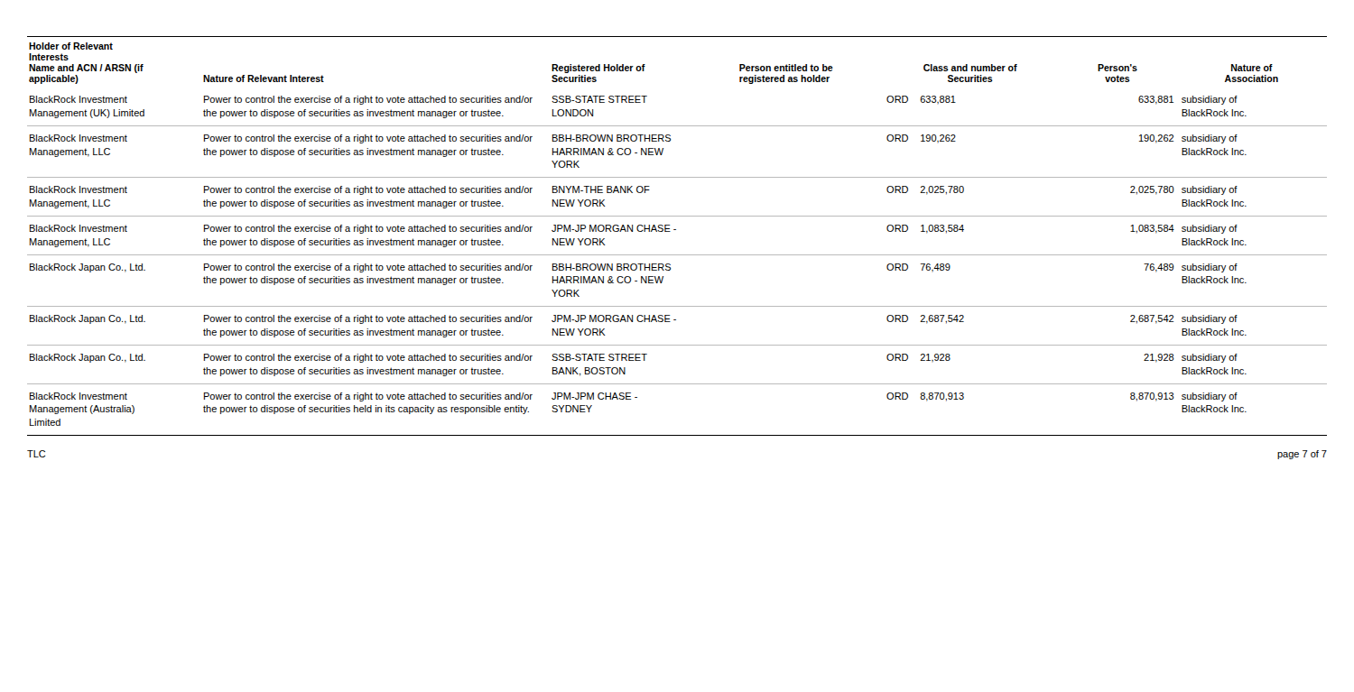| Holder of Relevant Interests Name and ACN / ARSN (if applicable) | Nature of Relevant Interest | Registered Holder of Securities | Person entitled to be registered as holder | Class and number of Securities | Person's votes | Nature of Association |
| --- | --- | --- | --- | --- | --- | --- |
| BlackRock Investment Management (UK) Limited | Power to control the exercise of a right to vote attached to securities and/or the power to dispose of securities as investment manager or trustee. | SSB-STATE STREET LONDON | | ORD 633,881 | 633,881 | subsidiary of BlackRock Inc. |
| BlackRock Investment Management, LLC | Power to control the exercise of a right to vote attached to securities and/or the power to dispose of securities as investment manager or trustee. | BBH-BROWN BROTHERS HARRIMAN & CO - NEW YORK | | ORD 190,262 | 190,262 | subsidiary of BlackRock Inc. |
| BlackRock Investment Management, LLC | Power to control the exercise of a right to vote attached to securities and/or the power to dispose of securities as investment manager or trustee. | BNYM-THE BANK OF NEW YORK | | ORD 2,025,780 | 2,025,780 | subsidiary of BlackRock Inc. |
| BlackRock Investment Management, LLC | Power to control the exercise of a right to vote attached to securities and/or the power to dispose of securities as investment manager or trustee. | JPM-JP MORGAN CHASE - NEW YORK | | ORD 1,083,584 | 1,083,584 | subsidiary of BlackRock Inc. |
| BlackRock Japan Co., Ltd. | Power to control the exercise of a right to vote attached to securities and/or the power to dispose of securities as investment manager or trustee. | BBH-BROWN BROTHERS HARRIMAN & CO - NEW YORK | | ORD 76,489 | 76,489 | subsidiary of BlackRock Inc. |
| BlackRock Japan Co., Ltd. | Power to control the exercise of a right to vote attached to securities and/or the power to dispose of securities as investment manager or trustee. | JPM-JP MORGAN CHASE - NEW YORK | | ORD 2,687,542 | 2,687,542 | subsidiary of BlackRock Inc. |
| BlackRock Japan Co., Ltd. | Power to control the exercise of a right to vote attached to securities and/or the power to dispose of securities as investment manager or trustee. | SSB-STATE STREET BANK, BOSTON | | ORD 21,928 | 21,928 | subsidiary of BlackRock Inc. |
| BlackRock Investment Management (Australia) Limited | Power to control the exercise of a right to vote attached to securities and/or the power to dispose of securities held in its capacity as responsible entity. | JPM-JPM CHASE - SYDNEY | | ORD 8,870,913 | 8,870,913 | subsidiary of BlackRock Inc. |
TLC page 7 of 7